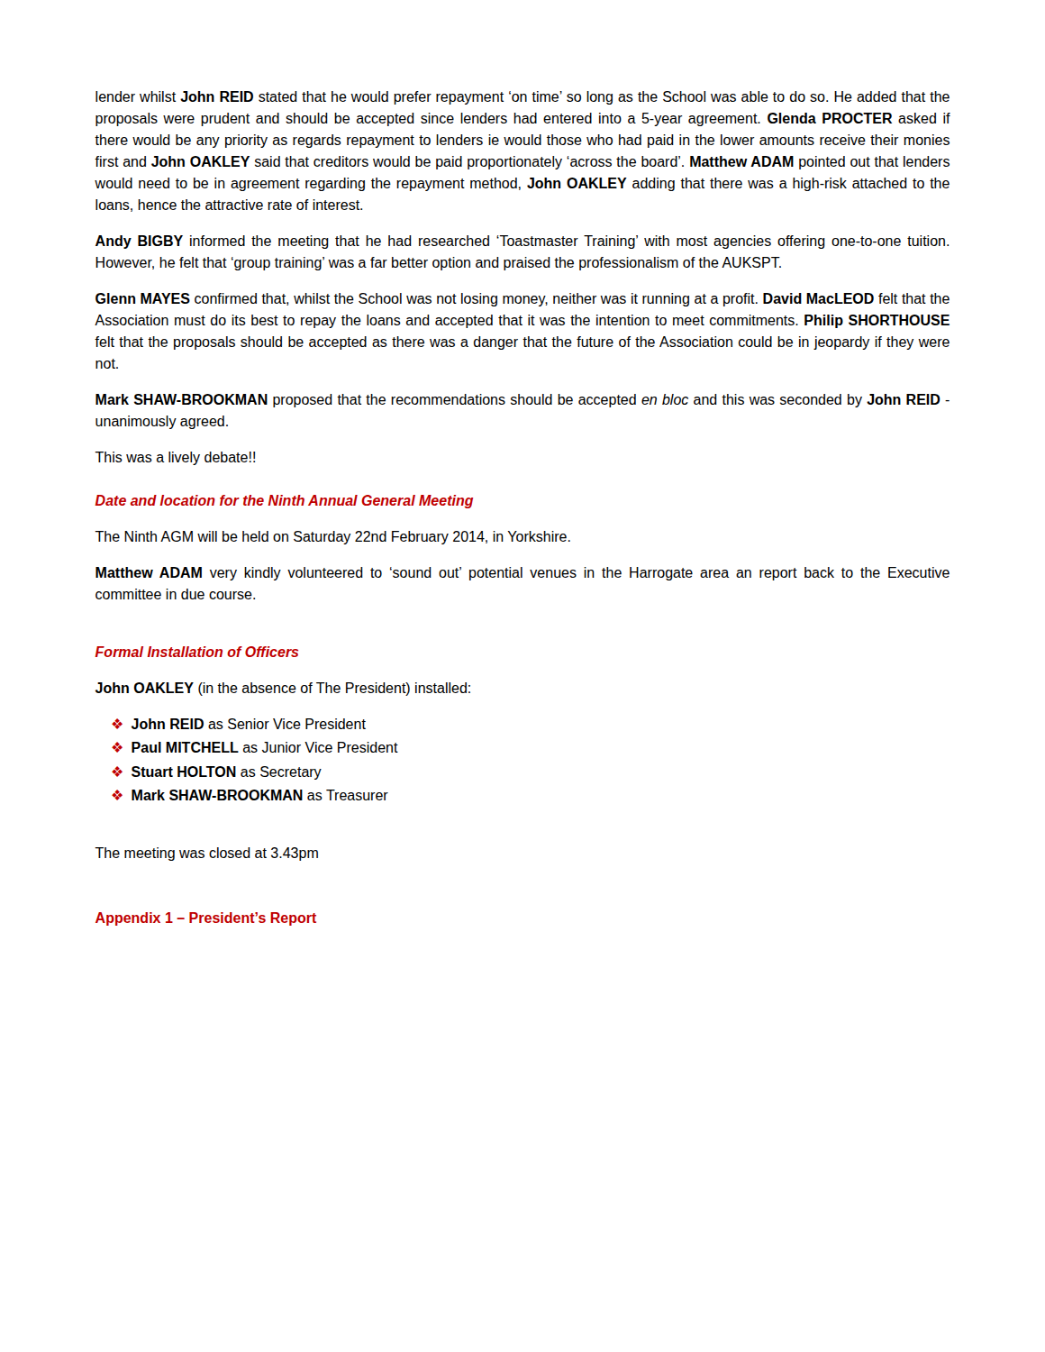lender whilst John REID stated that he would prefer repayment ‘on time’ so long as the School was able to do so. He added that the proposals were prudent and should be accepted since lenders had entered into a 5-year agreement. Glenda PROCTER asked if there would be any priority as regards repayment to lenders ie would those who had paid in the lower amounts receive their monies first and John OAKLEY said that creditors would be paid proportionately ‘across the board’. Matthew ADAM pointed out that lenders would need to be in agreement regarding the repayment method, John OAKLEY adding that there was a high-risk attached to the loans, hence the attractive rate of interest.
Andy BIGBY informed the meeting that he had researched ‘Toastmaster Training’ with most agencies offering one-to-one tuition. However, he felt that ‘group training’ was a far better option and praised the professionalism of the AUKSPT.
Glenn MAYES confirmed that, whilst the School was not losing money, neither was it running at a profit. David MacLEOD felt that the Association must do its best to repay the loans and accepted that it was the intention to meet commitments. Philip SHORTHOUSE felt that the proposals should be accepted as there was a danger that the future of the Association could be in jeopardy if they were not.
Mark SHAW-BROOKMAN proposed that the recommendations should be accepted en bloc and this was seconded by John REID - unanimously agreed.
This was a lively debate!!
Date and location for the Ninth Annual General Meeting
The Ninth AGM will be held on Saturday 22nd February 2014, in Yorkshire.
Matthew ADAM very kindly volunteered to ‘sound out’ potential venues in the Harrogate area an report back to the Executive committee in due course.
Formal Installation of Officers
John OAKLEY (in the absence of The President) installed:
John REID as Senior Vice President
Paul MITCHELL as Junior Vice President
Stuart HOLTON as Secretary
Mark SHAW-BROOKMAN as Treasurer
The meeting was closed at 3.43pm
Appendix 1 – President’s Report